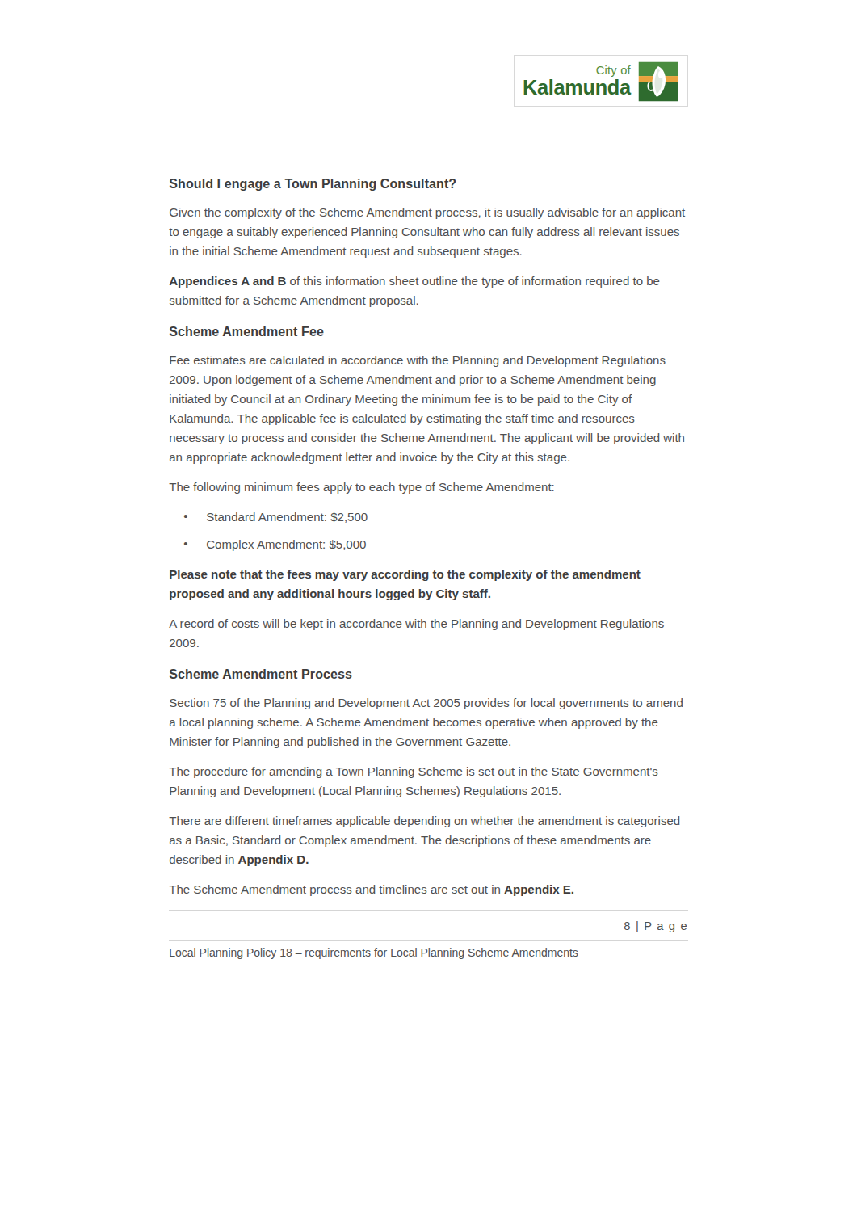City of
Kalamunda
Should I engage a Town Planning Consultant?
Given the complexity of the Scheme Amendment process, it is usually advisable for an applicant to engage a suitably experienced Planning Consultant who can fully address all relevant issues in the initial Scheme Amendment request and subsequent stages.
Appendices A and B of this information sheet outline the type of information required to be submitted for a Scheme Amendment proposal.
Scheme Amendment Fee
Fee estimates are calculated in accordance with the Planning and Development Regulations 2009. Upon lodgement of a Scheme Amendment and prior to a Scheme Amendment being initiated by Council at an Ordinary Meeting the minimum fee is to be paid to the City of Kalamunda. The applicable fee is calculated by estimating the staff time and resources necessary to process and consider the Scheme Amendment. The applicant will be provided with an appropriate acknowledgment letter and invoice by the City at this stage.
The following minimum fees apply to each type of Scheme Amendment:
Standard Amendment: $2,500
Complex Amendment: $5,000
Please note that the fees may vary according to the complexity of the amendment proposed and any additional hours logged by City staff.
A record of costs will be kept in accordance with the Planning and Development Regulations 2009.
Scheme Amendment Process
Section 75 of the Planning and Development Act 2005 provides for local governments to amend a local planning scheme. A Scheme Amendment becomes operative when approved by the Minister for Planning and published in the Government Gazette.
The procedure for amending a Town Planning Scheme is set out in the State Government's Planning and Development (Local Planning Schemes) Regulations 2015.
There are different timeframes applicable depending on whether the amendment is categorised as a Basic, Standard or Complex amendment. The descriptions of these amendments are described in Appendix D.
The Scheme Amendment process and timelines are set out in Appendix E.
8 | P a g e
Local Planning Policy 18 – requirements for Local Planning Scheme Amendments